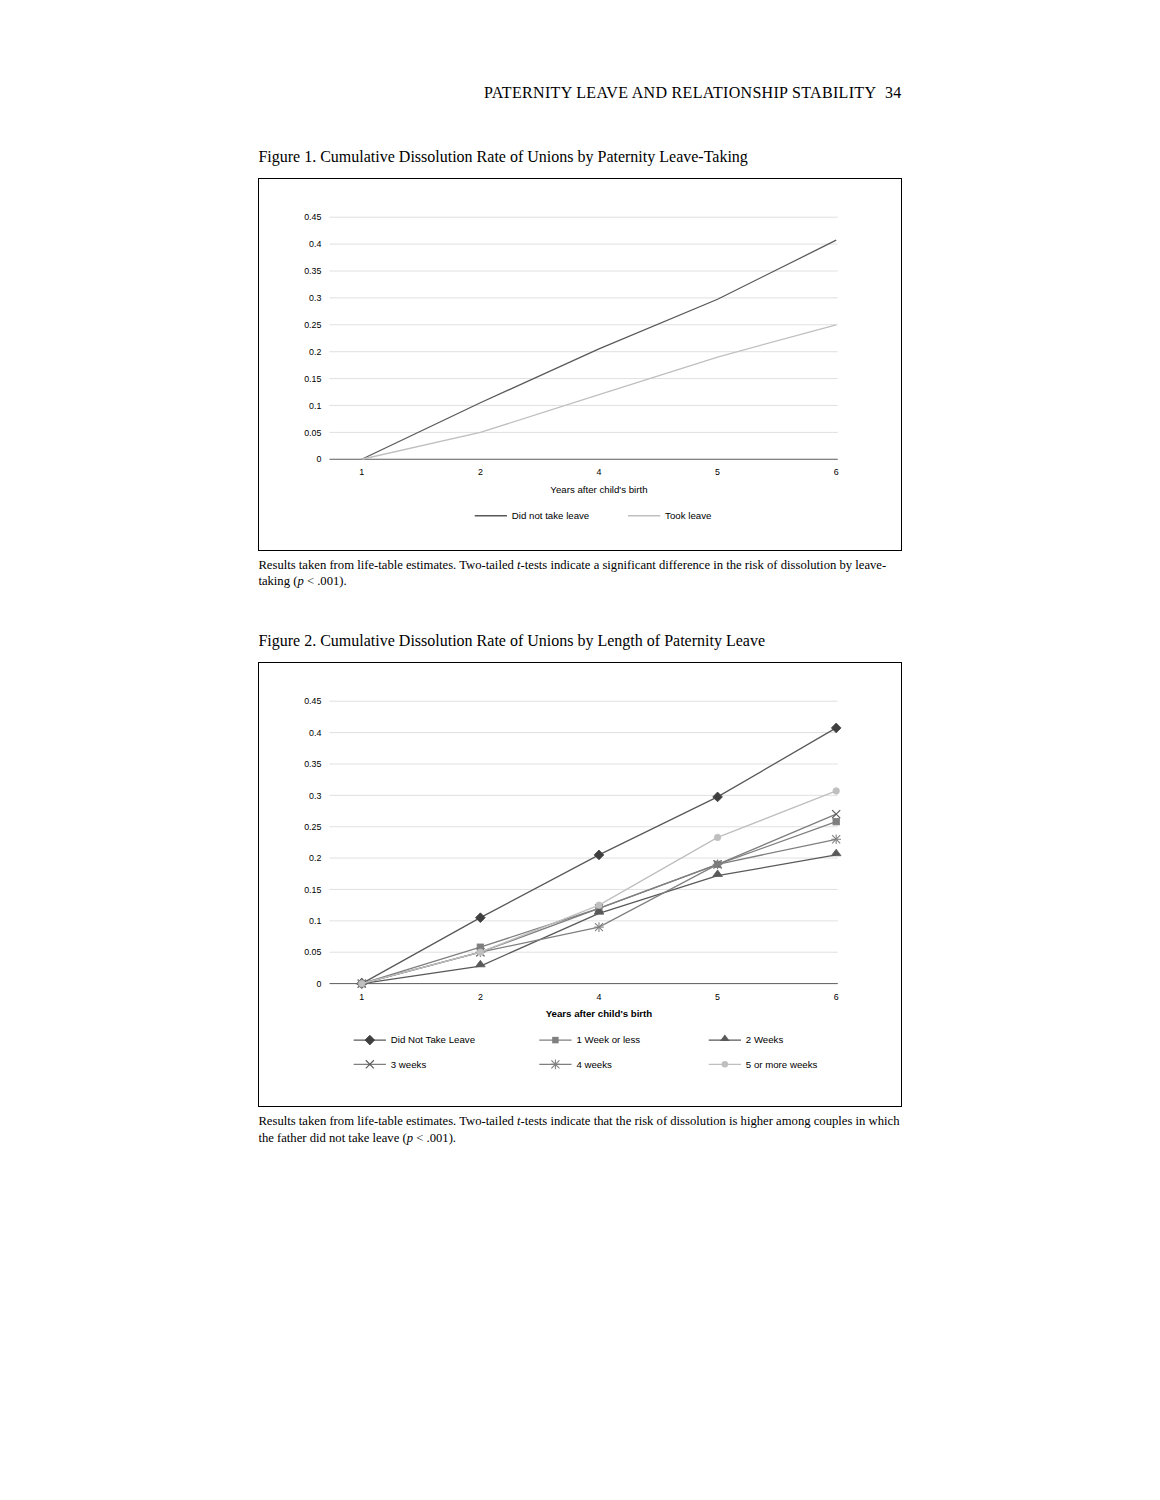PATERNITY LEAVE AND RELATIONSHIP STABILITY 34
Figure 1. Cumulative Dissolution Rate of Unions by Paternity Leave-Taking
0.45 0.4 0.35 0.3 0.25 0.2 0.15 0.1 0.05 0 1 2 4 5 6 Years after child's birth Did not take leave Took leave
Results taken from life-table estimates. Two-tailed t-tests indicate a significant difference in the risk of dissolution by leave-taking (p < .001).
Figure 2. Cumulative Dissolution Rate of Unions by Length of Paternity Leave
0.45 0.4 0.35 0.3 0.25 0.2 0.15 0.1 0.05 0 1 2 4 5 6 Years after child's birth Did Not Take Leave 1 Week or less 2 Weeks 3 weeks 4 weeks 5 or more weeks
Results taken from life-table estimates. Two-tailed t-tests indicate that the risk of dissolution is higher among couples in which the father did not take leave (p < .001).